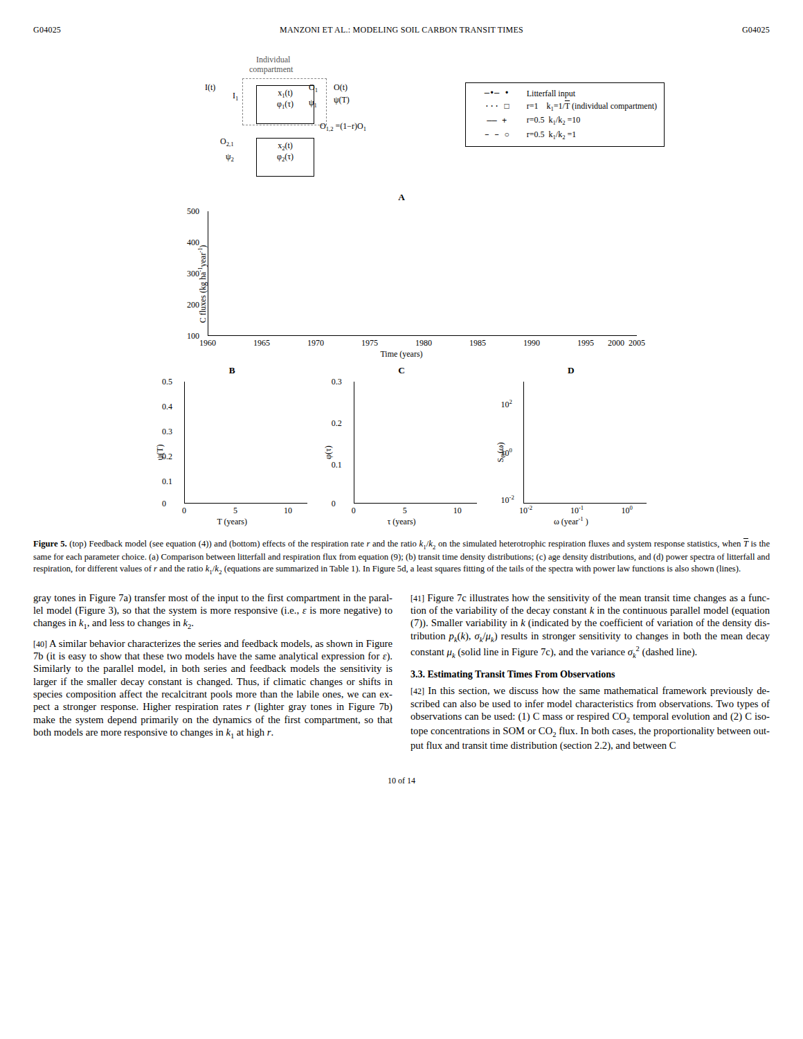G04025 Manzoni et al.: Modeling Soil Carbon Transit Times G04025
Individual compartment
x1(t)
φ1(τ)
I(t) I1 O1 O(t) ψ(T) ψ1 O1,2 =(1−r)O1
x2(t)
φ2(τ)
O2,1 ψ2
—•— •Litterfall input
··· □r=1 k1=1/T (individual compartment)
—— +r=0.5 k1/k2 =10
– – ○r=0.5 k1/k2 =1
A
C fluxes (kg ha-1year-1)
500
400
300
200
100
1960
1965
1970
1975
1980
1985
1990
1995
2000
2005
Time (years)
B
ψ(T)
0.5
0.4
0.3
0.2
0.1
0
0
5
10
T (years)
C
φ(τ)
0.3
0.2
0.1
0
0
5
10
τ (years)
D
SO(ω)
102
100
10-2
10-2
10-1
100
ω (year-1 )
Figure 5. (top) Feedback model (see equation (4)) and (bottom) effects of the respiration rate r and the ratio k1/k2 on the simulated heterotrophic respiration fluxes and system response statistics, when T is the same for each parameter choice. (a) Comparison between litterfall and respiration flux from equation (9); (b) transit time density distributions; (c) age density distributions, and (d) power spectra of litterfall and respiration, for different values of r and the ratio k1/k2 (equations are summarized in Table 1). In Figure 5d, a least squares fitting of the tails of the spectra with power law functions is also shown (lines).
gray tones in Figure 7a) transfer most of the input to the first compartment in the parallel model (Figure 3), so that the system is more responsive (i.e., ε is more negative) to changes in k1, and less to changes in k2.
[40] A similar behavior characterizes the series and feedback models, as shown in Figure 7b (it is easy to show that these two models have the same analytical expression for ε). Similarly to the parallel model, in both series and feedback models the sensitivity is larger if the smaller decay constant is changed. Thus, if climatic changes or shifts in species composition affect the recalcitrant pools more than the labile ones, we can expect a stronger response. Higher respiration rates r (lighter gray tones in Figure 7b) make the system depend primarily on the dynamics of the first compartment, so that both models are more responsive to changes in k1 at high r.
[41] Figure 7c illustrates how the sensitivity of the mean transit time changes as a function of the variability of the decay constant k in the continuous parallel model (equation (7)). Smaller variability in k (indicated by the coefficient of variation of the density distribution pk(k), σk/μk) results in stronger sensitivity to changes in both the mean decay constant μk (solid line in Figure 7c), and the variance σk2 (dashed line).
3.3. Estimating Transit Times From Observations
[42] In this section, we discuss how the same mathematical framework previously described can also be used to infer model characteristics from observations. Two types of observations can be used: (1) C mass or respired CO2 temporal evolution and (2) C isotope concentrations in SOM or CO2 flux. In both cases, the proportionality between output flux and transit time distribution (section 2.2), and between C
10 of 14